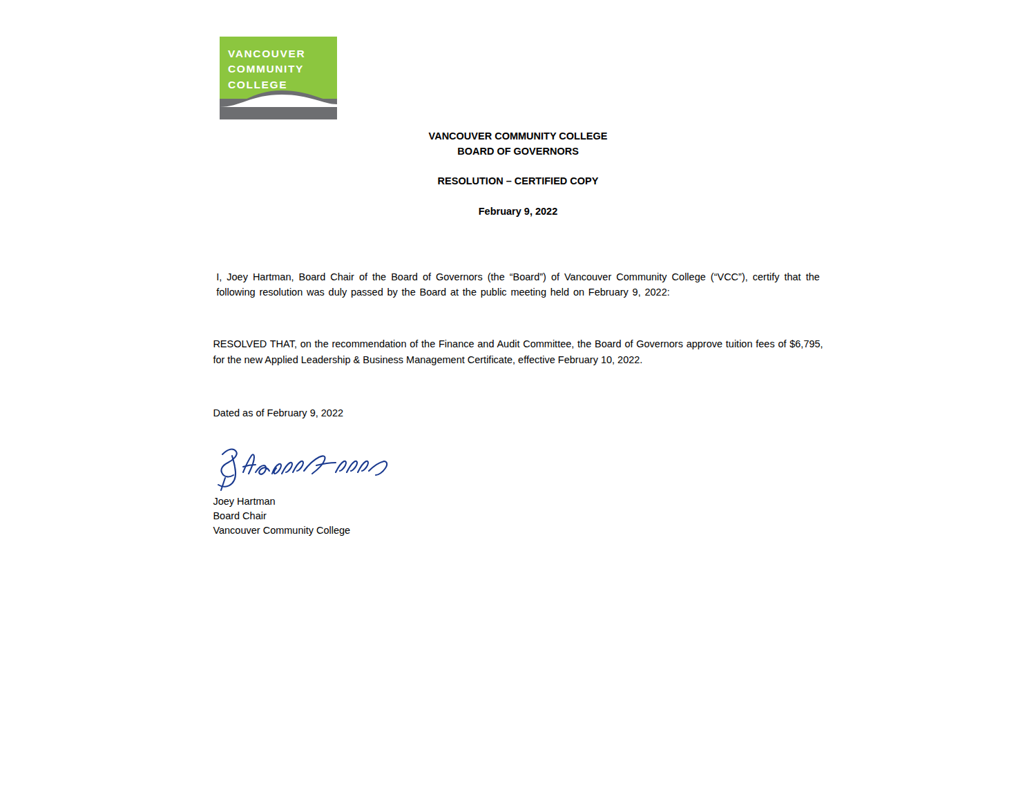VANCOUVER
COMMUNITY
COLLEGE
VANCOUVER COMMUNITY COLLEGE
BOARD OF GOVERNORS
RESOLUTION – CERTIFIED COPY
February 9, 2022
I, Joey Hartman, Board Chair of the Board of Governors (the “Board”) of Vancouver Community College (“VCC”), certify that the following resolution was duly passed by the Board at the public meeting held on February 9, 2022:
RESOLVED THAT, on the recommendation of the Finance and Audit Committee, the Board of Governors approve tuition fees of $6,795, for the new Applied Leadership & Business Management Certificate, effective February 10, 2022.
Dated as of February 9, 2022
Joey Hartman
Board Chair
Vancouver Community College